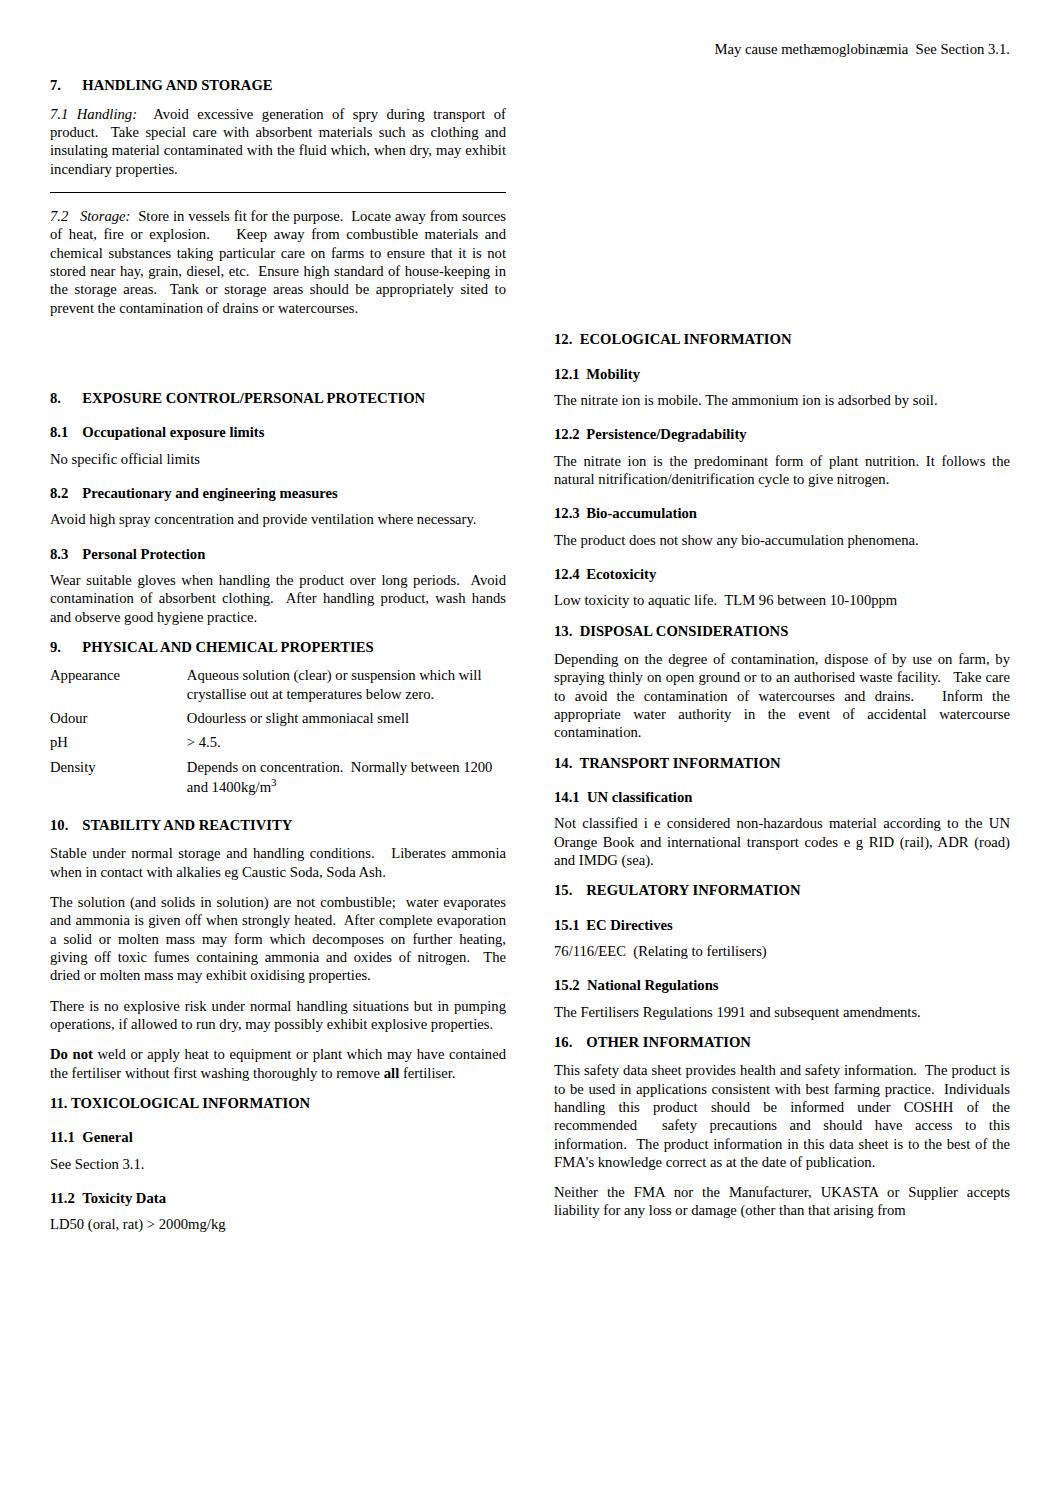May cause methæmoglobinæmia See Section 3.1.
7. HANDLING AND STORAGE
7.1 Handling: Avoid excessive generation of spry during transport of product. Take special care with absorbent materials such as clothing and insulating material contaminated with the fluid which, when dry, may exhibit incendiary properties.
7.2 Storage: Store in vessels fit for the purpose. Locate away from sources of heat, fire or explosion. Keep away from combustible materials and chemical substances taking particular care on farms to ensure that it is not stored near hay, grain, diesel, etc. Ensure high standard of house-keeping in the storage areas. Tank or storage areas should be appropriately sited to prevent the contamination of drains or watercourses.
8. EXPOSURE CONTROL/PERSONAL PROTECTION
8.1 Occupational exposure limits
No specific official limits
8.2 Precautionary and engineering measures
Avoid high spray concentration and provide ventilation where necessary.
8.3 Personal Protection
Wear suitable gloves when handling the product over long periods. Avoid contamination of absorbent clothing. After handling product, wash hands and observe good hygiene practice.
9. PHYSICAL AND CHEMICAL PROPERTIES
| Appearance | Aqueous solution (clear) or suspension which will crystallise out at temperatures below zero. |
| Odour | Odourless or slight ammoniacal smell |
| pH | > 4.5. |
| Density | Depends on concentration. Normally between 1200 and 1400kg/m 3 |
10. STABILITY AND REACTIVITY
Stable under normal storage and handling conditions. Liberates ammonia when in contact with alkalies eg Caustic Soda, Soda Ash.
The solution (and solids in solution) are not combustible; water evaporates and ammonia is given off when strongly heated. After complete evaporation a solid or molten mass may form which decomposes on further heating, giving off toxic fumes containing ammonia and oxides of nitrogen. The dried or molten mass may exhibit oxidising properties.
There is no explosive risk under normal handling situations but in pumping operations, if allowed to run dry, may possibly exhibit explosive properties.
Do not weld or apply heat to equipment or plant which may have contained the fertiliser without first washing thoroughly to remove all fertiliser.
11. TOXICOLOGICAL INFORMATION
11.1 General
See Section 3.1.
11.2 Toxicity Data
LD50 (oral, rat) > 2000mg/kg
12. ECOLOGICAL INFORMATION
12.1 Mobility
The nitrate ion is mobile. The ammonium ion is adsorbed by soil.
12.2 Persistence/Degradability
The nitrate ion is the predominant form of plant nutrition. It follows the natural nitrification/denitrification cycle to give nitrogen.
12.3 Bio-accumulation
The product does not show any bio-accumulation phenomena.
12.4 Ecotoxicity
Low toxicity to aquatic life. TLM 96 between 10-100ppm
13. DISPOSAL CONSIDERATIONS
Depending on the degree of contamination, dispose of by use on farm, by spraying thinly on open ground or to an authorised waste facility. Take care to avoid the contamination of watercourses and drains. Inform the appropriate water authority in the event of accidental watercourse contamination.
14. TRANSPORT INFORMATION
14.1 UN classification
Not classified i e considered non-hazardous material according to the UN Orange Book and international transport codes e g RID (rail), ADR (road) and IMDG (sea).
15. REGULATORY INFORMATION
15.1 EC Directives
76/116/EEC (Relating to fertilisers)
15.2 National Regulations
The Fertilisers Regulations 1991 and subsequent amendments.
16. OTHER INFORMATION
This safety data sheet provides health and safety information. The product is to be used in applications consistent with best farming practice. Individuals handling this product should be informed under COSHH of the recommended safety precautions and should have access to this information. The product information in this data sheet is to the best of the FMA's knowledge correct as at the date of publication.
Neither the FMA nor the Manufacturer, UKASTA or Supplier accepts liability for any loss or damage (other than that arising from